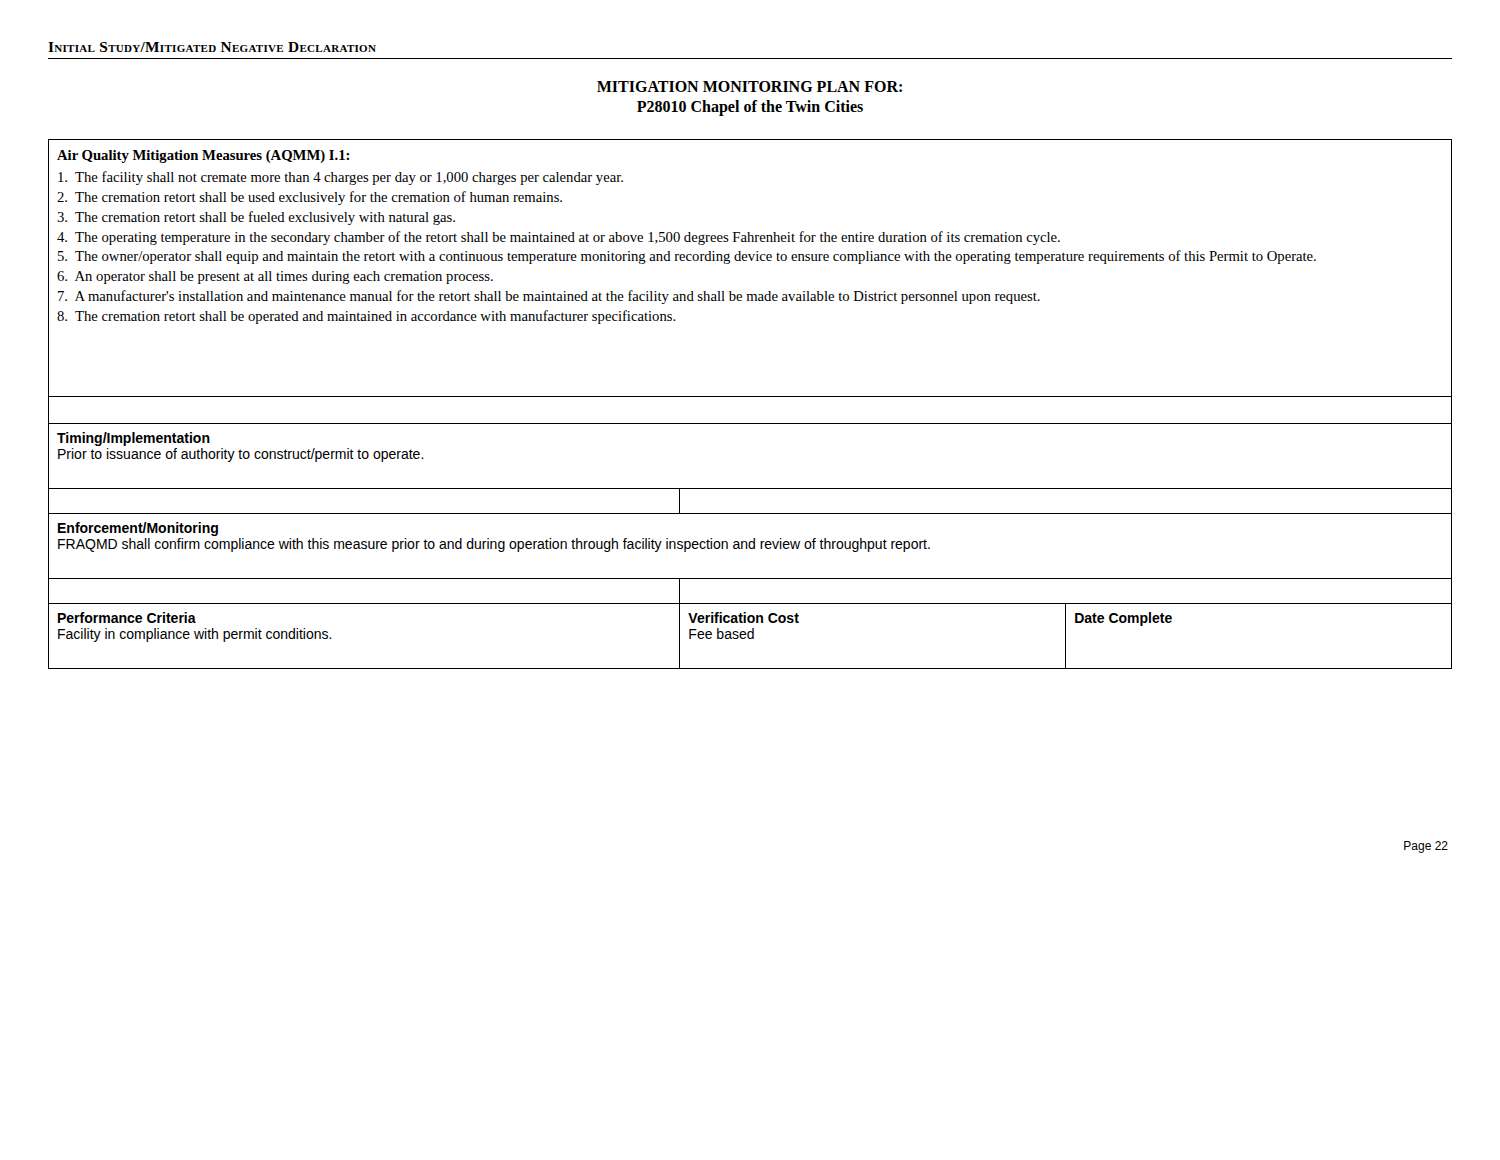Initial Study/Mitigated Negative Declaration
MITIGATION MONITORING PLAN FOR:
P28010 Chapel of the Twin Cities
| Air Quality Mitigation Measures (AQMM) I.1: 1. The facility shall not cremate more than 4 charges per day or 1,000 charges per calendar year. 2. The cremation retort shall be used exclusively for the cremation of human remains. 3. The cremation retort shall be fueled exclusively with natural gas. 4. The operating temperature in the secondary chamber of the retort shall be maintained at or above 1,500 degrees Fahrenheit for the entire duration of its cremation cycle. 5. The owner/operator shall equip and maintain the retort with a continuous temperature monitoring and recording device to ensure compliance with the operating temperature requirements of this Permit to Operate. 6. An operator shall be present at all times during each cremation process. 7. A manufacturer's installation and maintenance manual for the retort shall be maintained at the facility and shall be made available to District personnel upon request. 8. The cremation retort shall be operated and maintained in accordance with manufacturer specifications. |
| Timing/Implementation Prior to issuance of authority to construct/permit to operate. |
| Enforcement/Monitoring FRAQMD shall confirm compliance with this measure prior to and during operation through facility inspection and review of throughput report. |
| Performance Criteria Facility in compliance with permit conditions. | Verification Cost Fee based | Date Complete |
Page 22